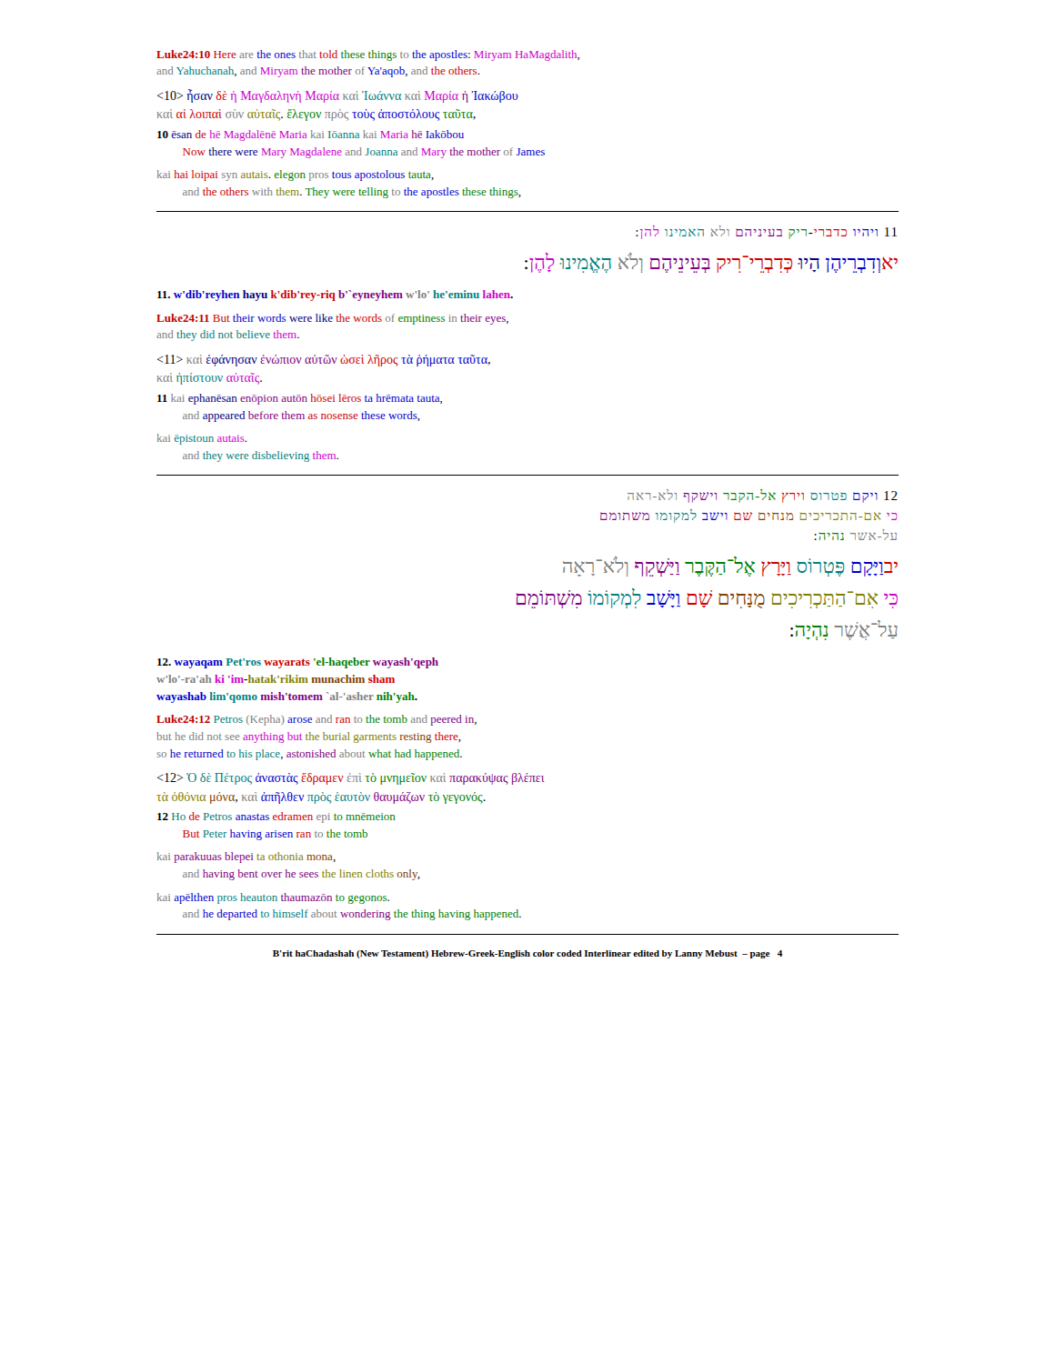Luke24:10 Here are the ones that told these things to the apostles: Miryam HaMagdalith,
and Yahuchanah, and Miryam the mother of Ya'aqob, and the others.
<10> ἦσαν δὲ ἡ Μαγδαληνὴ Μαρία καὶ Ἰωάννα καὶ Μαρία ἡ Ἰακώβου
καὶ αἱ λοιπαὶ σὺν αὐταῖς. ἔλεγον πρὸς τοὺς ἀποστόλους ταῦτα,
10 ēsan de hē Magdalēnē Maria kai Iōanna kai Maria hē Iakōbou
Now there were Mary Magdalene and Joanna and Mary the mother of James
kai hai loipai syn autais. elegon pros tous apostolous tauta,
and the others with them. They were telling to the apostles these things,
11 ויהיו כדברי-ריק בעיניהם ולא האמינו להן:
יא וְדִבְרֵיהֶן הָיוּ כְּדִבְרֵי־רִיק בְּעֵינֵיהֶם וְלֹא הֶאֱמִינוּ לָהֶן:
11. w'dib'reyhen hayu k'dib'rey-riq b'`eyneyhem w'lo' he'eminu lahen.
Luke24:11 But their words were like the words of emptiness in their eyes,
and they did not believe them.
<11> καὶ ἐφάνησαν ἐνώπιον αὐτῶν ὡσεὶ λῆρος τὰ ῥήματα ταῦτα,
καὶ ἠπίστουν αὐταῖς.
11 kai ephanēsan enōpion autōn hōsei lēros ta hrēmata tauta,
and appeared before them as nosense these words,
kai ēpistoun autais.
and they were disbelieving them.
12 ויקם פטרוס וירץ אל-הקבר וישקף ולא-ראה
כי אם-התכריכים מנחים שם וישב למקומו משתומם
על-אשר נהיה:
יב וַיָּקָם פֶּטְרוֹס וַיָּרָץ אֶל־הַקֶּבֶר וַיַּשְׁקֵף וְלֹא־רָאָה
כִּי אִם־הַתַּכְרִיכִים מֻנָּחִים שָׁם וַיָּשָׁב לִמְקוֹמוֹ מִשְׁתּוֹמֵם
עַל־אֲשֶׁר נִהְיָה:
12. wayaqam Pet'ros wayarats 'el-haqeber wayash'qeph
w'lo'-ra'ah ki 'im-hatak'rikim munachim sham
wayashab lim'qomo mish'tomem `al-'asher nih'yah.
Luke24:12 Petros (Kepha) arose and ran to the tomb and peered in,
but he did not see anything but the burial garments resting there,
so he returned to his place, astonished about what had happened.
<12> Ὁ δὲ Πέτρος ἀναστὰς ἔδραμεν ἐπὶ τὸ μνημεῖον καὶ παρακύψας βλέπει
τὰ ὀθόνια μόνα, καὶ ἀπῆλθεν πρὸς ἑαυτὸν θαυμάζων τὸ γεγονός.
12 Ho de Petros anastas edramen epi to mnēmeion
But Peter having arisen ran to the tomb
kai parakuuas blepei ta othonia mona,
and having bent over he sees the linen cloths only,
kai apēlthen pros heauton thaumazōn to gegonos.
and he departed to himself about wondering the thing having happened.
B'rit haChadashah (New Testament) Hebrew-Greek-English color coded Interlinear edited by Lanny Mebust – page 4